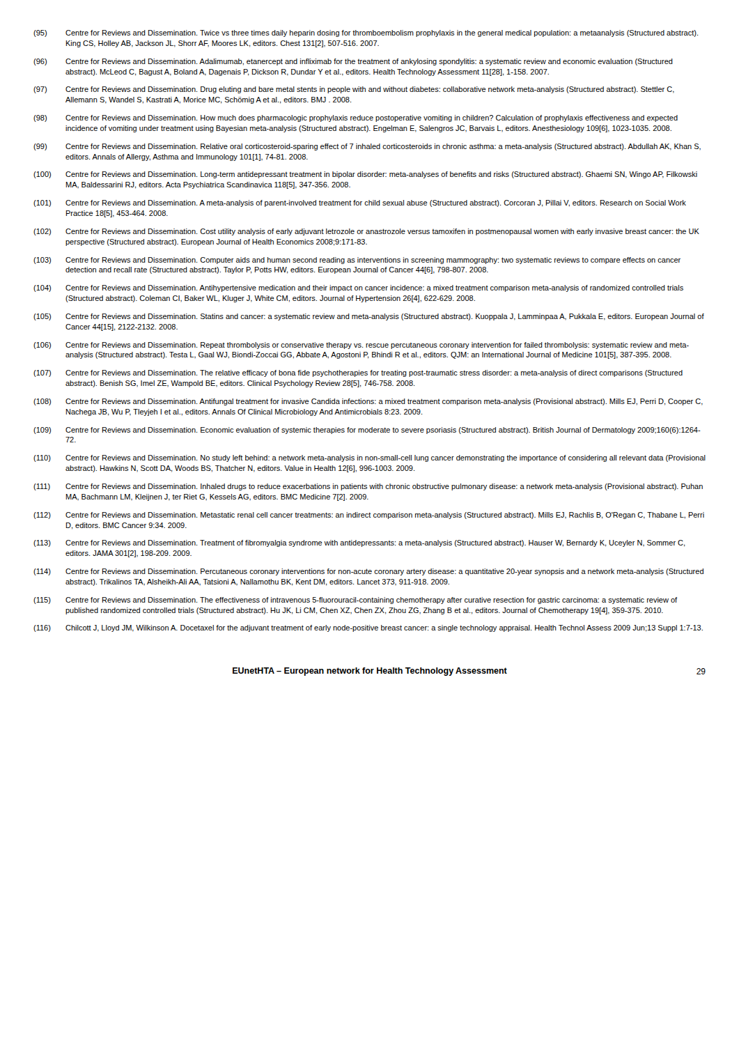(95) Centre for Reviews and Dissemination. Twice vs three times daily heparin dosing for thromboembolism prophylaxis in the general medical population: a metaanalysis (Structured abstract). King CS, Holley AB, Jackson JL, Shorr AF, Moores LK, editors. Chest 131[2], 507-516. 2007.
(96) Centre for Reviews and Dissemination. Adalimumab, etanercept and infliximab for the treatment of ankylosing spondylitis: a systematic review and economic evaluation (Structured abstract). McLeod C, Bagust A, Boland A, Dagenais P, Dickson R, Dundar Y et al., editors. Health Technology Assessment 11[28], 1-158. 2007.
(97) Centre for Reviews and Dissemination. Drug eluting and bare metal stents in people with and without diabetes: collaborative network meta-analysis (Structured abstract). Stettler C, Allemann S, Wandel S, Kastrati A, Morice MC, Schömig A et al., editors. BMJ . 2008.
(98) Centre for Reviews and Dissemination. How much does pharmacologic prophylaxis reduce postoperative vomiting in children? Calculation of prophylaxis effectiveness and expected incidence of vomiting under treatment using Bayesian meta-analysis (Structured abstract). Engelman E, Salengros JC, Barvais L, editors. Anesthesiology 109[6], 1023-1035. 2008.
(99) Centre for Reviews and Dissemination. Relative oral corticosteroid-sparing effect of 7 inhaled corticosteroids in chronic asthma: a meta-analysis (Structured abstract). Abdullah AK, Khan S, editors. Annals of Allergy, Asthma and Immunology 101[1], 74-81. 2008.
(100) Centre for Reviews and Dissemination. Long-term antidepressant treatment in bipolar disorder: meta-analyses of benefits and risks (Structured abstract). Ghaemi SN, Wingo AP, Filkowski MA, Baldessarini RJ, editors. Acta Psychiatrica Scandinavica 118[5], 347-356. 2008.
(101) Centre for Reviews and Dissemination. A meta-analysis of parent-involved treatment for child sexual abuse (Structured abstract). Corcoran J, Pillai V, editors. Research on Social Work Practice 18[5], 453-464. 2008.
(102) Centre for Reviews and Dissemination. Cost utility analysis of early adjuvant letrozole or anastrozole versus tamoxifen in postmenopausal women with early invasive breast cancer: the UK perspective (Structured abstract). European Journal of Health Economics 2008;9:171-83.
(103) Centre for Reviews and Dissemination. Computer aids and human second reading as interventions in screening mammography: two systematic reviews to compare effects on cancer detection and recall rate (Structured abstract). Taylor P, Potts HW, editors. European Journal of Cancer 44[6], 798-807. 2008.
(104) Centre for Reviews and Dissemination. Antihypertensive medication and their impact on cancer incidence: a mixed treatment comparison meta-analysis of randomized controlled trials (Structured abstract). Coleman CI, Baker WL, Kluger J, White CM, editors. Journal of Hypertension 26[4], 622-629. 2008.
(105) Centre for Reviews and Dissemination. Statins and cancer: a systematic review and meta-analysis (Structured abstract). Kuoppala J, Lamminpaa A, Pukkala E, editors. European Journal of Cancer 44[15], 2122-2132. 2008.
(106) Centre for Reviews and Dissemination. Repeat thrombolysis or conservative therapy vs. rescue percutaneous coronary intervention for failed thrombolysis: systematic review and meta-analysis (Structured abstract). Testa L, Gaal WJ, Biondi-Zoccai GG, Abbate A, Agostoni P, Bhindi R et al., editors. QJM: an International Journal of Medicine 101[5], 387-395. 2008.
(107) Centre for Reviews and Dissemination. The relative efficacy of bona fide psychotherapies for treating post-traumatic stress disorder: a meta-analysis of direct comparisons (Structured abstract). Benish SG, Imel ZE, Wampold BE, editors. Clinical Psychology Review 28[5], 746-758. 2008.
(108) Centre for Reviews and Dissemination. Antifungal treatment for invasive Candida infections: a mixed treatment comparison meta-analysis (Provisional abstract). Mills EJ, Perri D, Cooper C, Nachega JB, Wu P, Tleyjeh I et al., editors. Annals Of Clinical Microbiology And Antimicrobials 8:23. 2009.
(109) Centre for Reviews and Dissemination. Economic evaluation of systemic therapies for moderate to severe psoriasis (Structured abstract). British Journal of Dermatology 2009;160(6):1264-72.
(110) Centre for Reviews and Dissemination. No study left behind: a network meta-analysis in non-small-cell lung cancer demonstrating the importance of considering all relevant data (Provisional abstract). Hawkins N, Scott DA, Woods BS, Thatcher N, editors. Value in Health 12[6], 996-1003. 2009.
(111) Centre for Reviews and Dissemination. Inhaled drugs to reduce exacerbations in patients with chronic obstructive pulmonary disease: a network meta-analysis (Provisional abstract). Puhan MA, Bachmann LM, Kleijnen J, ter Riet G, Kessels AG, editors. BMC Medicine 7[2]. 2009.
(112) Centre for Reviews and Dissemination. Metastatic renal cell cancer treatments: an indirect comparison meta-analysis (Structured abstract). Mills EJ, Rachlis B, O'Regan C, Thabane L, Perri D, editors. BMC Cancer 9:34. 2009.
(113) Centre for Reviews and Dissemination. Treatment of fibromyalgia syndrome with antidepressants: a meta-analysis (Structured abstract). Hauser W, Bernardy K, Uceyler N, Sommer C, editors. JAMA 301[2], 198-209. 2009.
(114) Centre for Reviews and Dissemination. Percutaneous coronary interventions for non-acute coronary artery disease: a quantitative 20-year synopsis and a network meta-analysis (Structured abstract). Trikalinos TA, Alsheikh-Ali AA, Tatsioni A, Nallamothu BK, Kent DM, editors. Lancet 373, 911-918. 2009.
(115) Centre for Reviews and Dissemination. The effectiveness of intravenous 5-fluorouracil-containing chemotherapy after curative resection for gastric carcinoma: a systematic review of published randomized controlled trials (Structured abstract). Hu JK, Li CM, Chen XZ, Chen ZX, Zhou ZG, Zhang B et al., editors. Journal of Chemotherapy 19[4], 359-375. 2010.
(116) Chilcott J, Lloyd JM, Wilkinson A. Docetaxel for the adjuvant treatment of early node-positive breast cancer: a single technology appraisal. Health Technol Assess 2009 Jun;13 Suppl 1:7-13.
EUnetHTA – European network for Health Technology Assessment 29